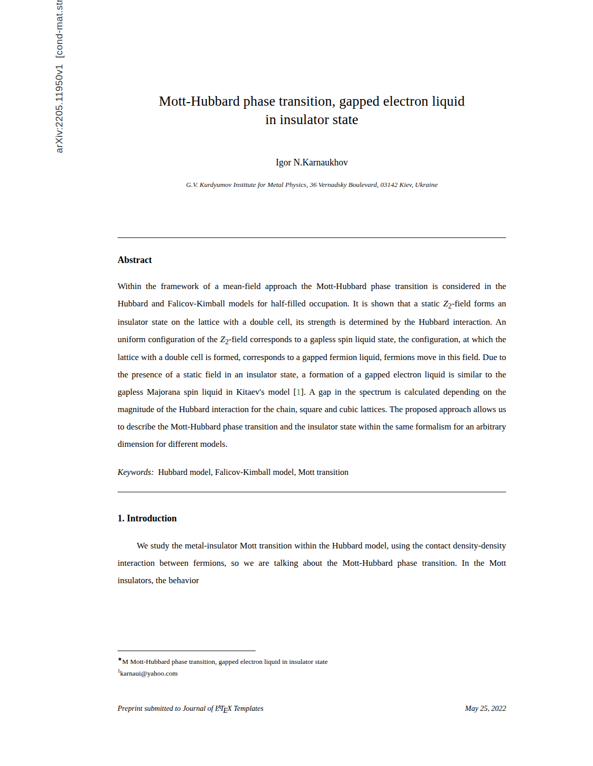arXiv:2205.11950v1 [cond-mat.str-el] 24 May 2022
Mott-Hubbard phase transition, gapped electron liquid
in insulator state
Igor N.Karnaukhov
G.V. Kurdyumov Institute for Metal Physics, 36 Vernadsky Boulevard, 03142 Kiev, Ukraine
Abstract
Within the framework of a mean-field approach the Mott-Hubbard phase transition is considered in the Hubbard and Falicov-Kimball models for half-filled occupation. It is shown that a static Z2-field forms an insulator state on the lattice with a double cell, its strength is determined by the Hubbard interaction. An uniform configuration of the Z2-field corresponds to a gapless spin liquid state, the configuration, at which the lattice with a double cell is formed, corresponds to a gapped fermion liquid, fermions move in this field. Due to the presence of a static field in an insulator state, a formation of a gapped electron liquid is similar to the gapless Majorana spin liquid in Kitaev's model [1]. A gap in the spectrum is calculated depending on the magnitude of the Hubbard interaction for the chain, square and cubic lattices. The proposed approach allows us to describe the Mott-Hubbard phase transition and the insulator state within the same formalism for an arbitrary dimension for different models.
Keywords: Hubbard model, Falicov-Kimball model, Mott transition
1. Introduction
We study the metal-insulator Mott transition within the Hubbard model, using the contact density-density interaction between fermions, so we are talking about the Mott-Hubbard phase transition. In the Mott insulators, the behavior
★M Mott-Hubbard phase transition, gapped electron liquid in insulator state
1karnaui@yahoo.com
Preprint submitted to Journal of LATEX Templates
May 25, 2022